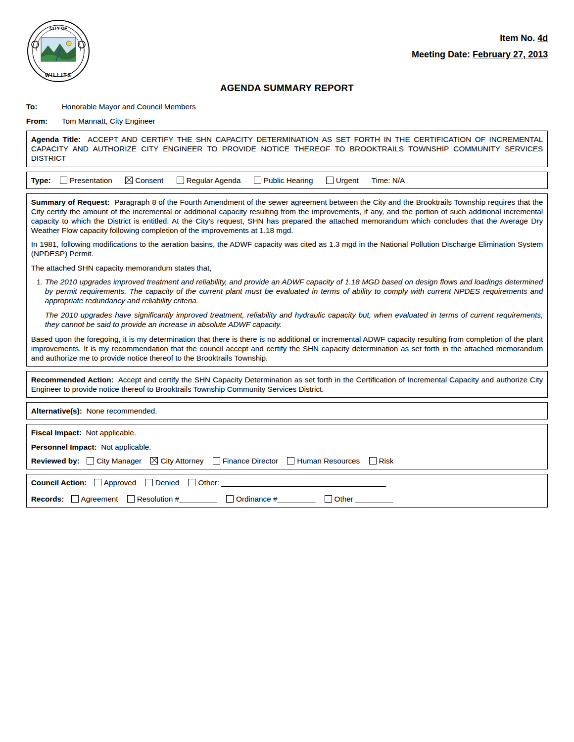CITY OF WILLITS
Item No. 4d
Meeting Date: February 27, 2013
AGENDA SUMMARY REPORT
To: Honorable Mayor and Council Members
From: Tom Mannatt, City Engineer
Agenda Title: ACCEPT AND CERTIFY THE SHN CAPACITY DETERMINATION AS SET FORTH IN THE CERTIFICATION OF INCREMENTAL CAPACITY AND AUTHORIZE CITY ENGINEER TO PROVIDE NOTICE THEREOF TO BROOKTRAILS TOWNSHIP COMMUNITY SERVICES DISTRICT
Type: Presentation Consent Regular Agenda Public Hearing Urgent Time: N/A
Summary of Request: Paragraph 8 of the Fourth Amendment of the sewer agreement between the City and the Brooktrails Township requires that the City certify the amount of the incremental or additional capacity resulting from the improvements, if any, and the portion of such additional incremental capacity to which the District is entitled. At the City's request, SHN has prepared the attached memorandum which concludes that the Average Dry Weather Flow capacity following completion of the improvements at 1.18 mgd.
In 1981, following modifications to the aeration basins, the ADWF capacity was cited as 1.3 mgd in the National Pollution Discharge Elimination System (NPDESP) Permit.
The attached SHN capacity memorandum states that,
The 2010 upgrades improved treatment and reliability, and provide an ADWF capacity of 1.18 MGD based on design flows and loadings determined by permit requirements. The capacity of the current plant must be evaluated in terms of ability to comply with current NPDES requirements and appropriate redundancy and reliability criteria.
The 2010 upgrades have significantly improved treatment, reliability and hydraulic capacity but, when evaluated in terms of current requirements, they cannot be said to provide an increase in absolute ADWF capacity.
Based upon the foregoing, it is my determination that there is there is no additional or incremental ADWF capacity resulting from completion of the plant improvements. It is my recommendation that the council accept and certify the SHN capacity determination as set forth in the attached memorandum and authorize me to provide notice thereof to the Brooktrails Township.
Recommended Action: Accept and certify the SHN Capacity Determination as set forth in the Certification of Incremental Capacity and authorize City Engineer to provide notice thereof to Brooktrails Township Community Services District.
Alternative(s): None recommended.
Fiscal Impact: Not applicable.
Personnel Impact: Not applicable.
Reviewed by: City Manager City Attorney Finance Director Human Resources Risk
Council Action: Approved Denied Other: _______________________________________
Records: Agreement Resolution #_________ Ordinance #_________ Other _________